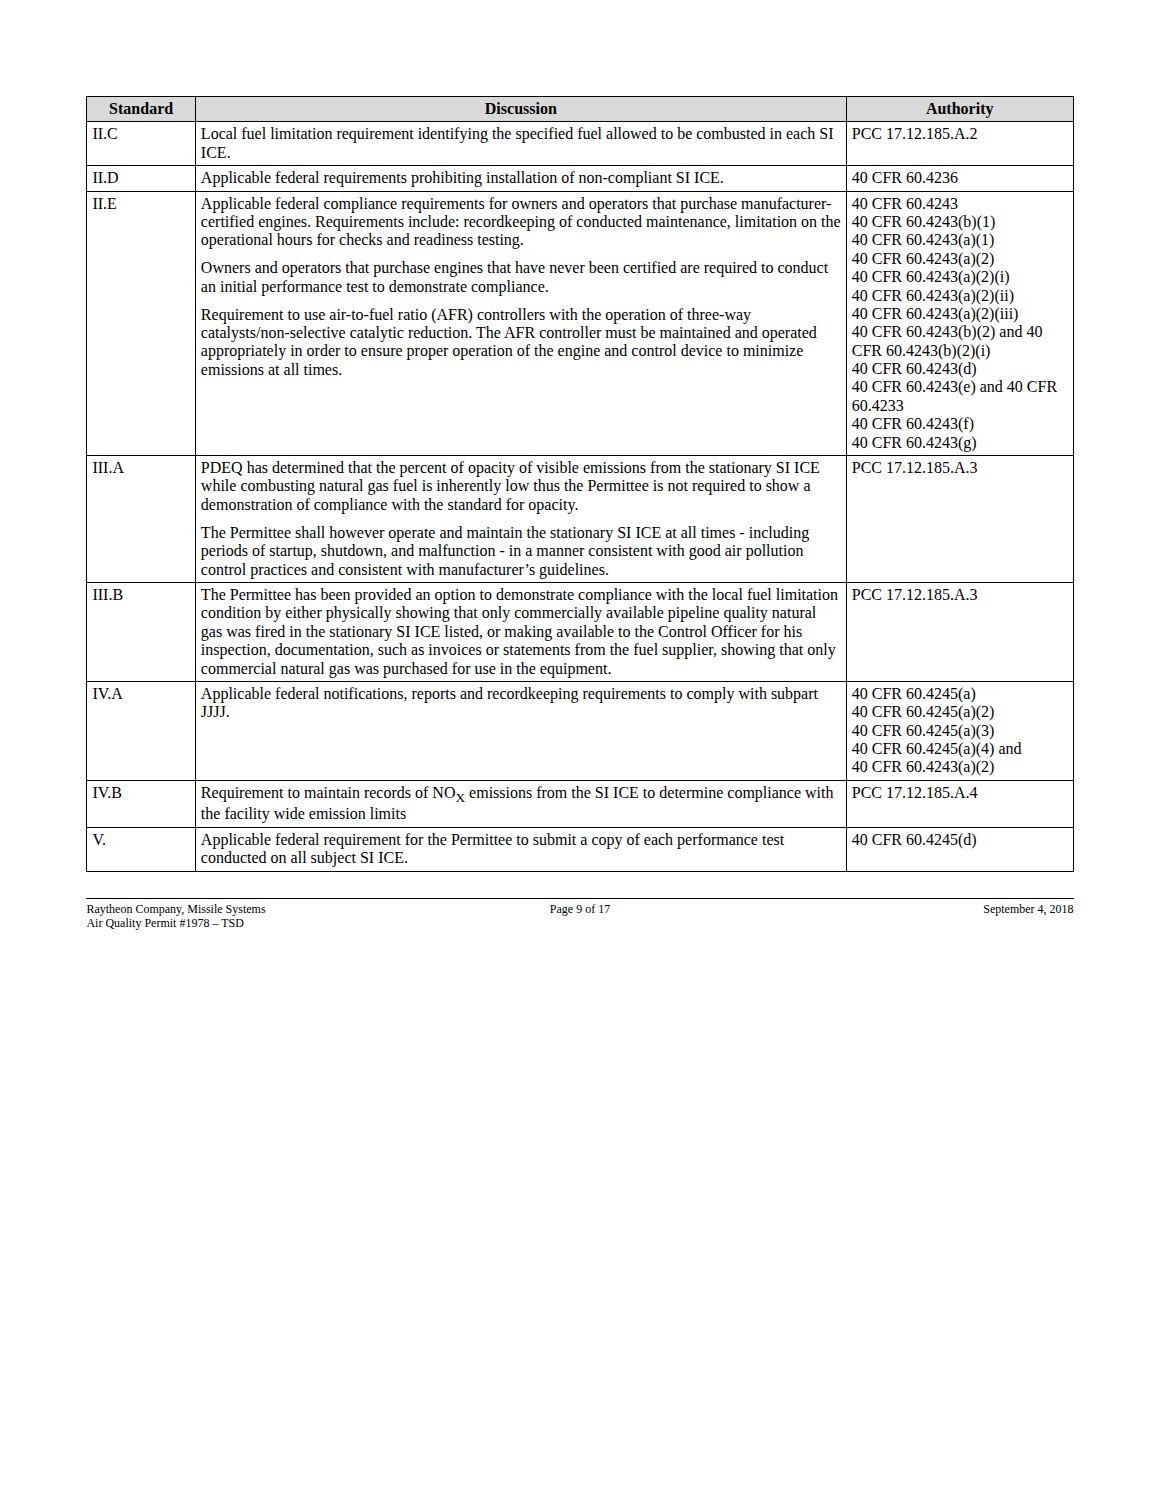| Standard | Discussion | Authority |
| --- | --- | --- |
| II.C | Local fuel limitation requirement identifying the specified fuel allowed to be combusted in each SI ICE. | PCC 17.12.185.A.2 |
| II.D | Applicable federal requirements prohibiting installation of non-compliant SI ICE. | 40 CFR 60.4236 |
| II.E | Applicable federal compliance requirements for owners and operators that purchase manufacturer-certified engines. Requirements include: recordkeeping of conducted maintenance, limitation on the operational hours for checks and readiness testing. Owners and operators that purchase engines that have never been certified are required to conduct an initial performance test to demonstrate compliance. Requirement to use air-to-fuel ratio (AFR) controllers with the operation of three-way catalysts/non-selective catalytic reduction. The AFR controller must be maintained and operated appropriately in order to ensure proper operation of the engine and control device to minimize emissions at all times. | 40 CFR 60.4243 40 CFR 60.4243(b)(1) 40 CFR 60.4243(a)(1) 40 CFR 60.4243(a)(2) 40 CFR 60.4243(a)(2)(i) 40 CFR 60.4243(a)(2)(ii) 40 CFR 60.4243(a)(2)(iii) 40 CFR 60.4243(b)(2) and 40 CFR 60.4243(b)(2)(i) 40 CFR 60.4243(d) 40 CFR 60.4243(e) and 40 CFR 60.4233 40 CFR 60.4243(f) 40 CFR 60.4243(g) |
| III.A | PDEQ has determined that the percent of opacity of visible emissions from the stationary SI ICE while combusting natural gas fuel is inherently low thus the Permittee is not required to show a demonstration of compliance with the standard for opacity. The Permittee shall however operate and maintain the stationary SI ICE at all times - including periods of startup, shutdown, and malfunction - in a manner consistent with good air pollution control practices and consistent with manufacturer’s guidelines. | PCC 17.12.185.A.3 |
| III.B | The Permittee has been provided an option to demonstrate compliance with the local fuel limitation condition by either physically showing that only commercially available pipeline quality natural gas was fired in the stationary SI ICE listed, or making available to the Control Officer for his inspection, documentation, such as invoices or statements from the fuel supplier, showing that only commercial natural gas was purchased for use in the equipment. | PCC 17.12.185.A.3 |
| IV.A | Applicable federal notifications, reports and recordkeeping requirements to comply with subpart JJJJ. | 40 CFR 60.4245(a) 40 CFR 60.4245(a)(2) 40 CFR 60.4245(a)(3) 40 CFR 60.4245(a)(4) and 40 CFR 60.4243(a)(2) |
| IV.B | Requirement to maintain records of NO X emissions from the SI ICE to determine compliance with the facility wide emission limits | PCC 17.12.185.A.4 |
| V. | Applicable federal requirement for the Permittee to submit a copy of each performance test conducted on all subject SI ICE. | 40 CFR 60.4245(d) |
Raytheon Company, Missile Systems
Air Quality Permit #1978 – TSD
Page 9 of 17
September 4, 2018